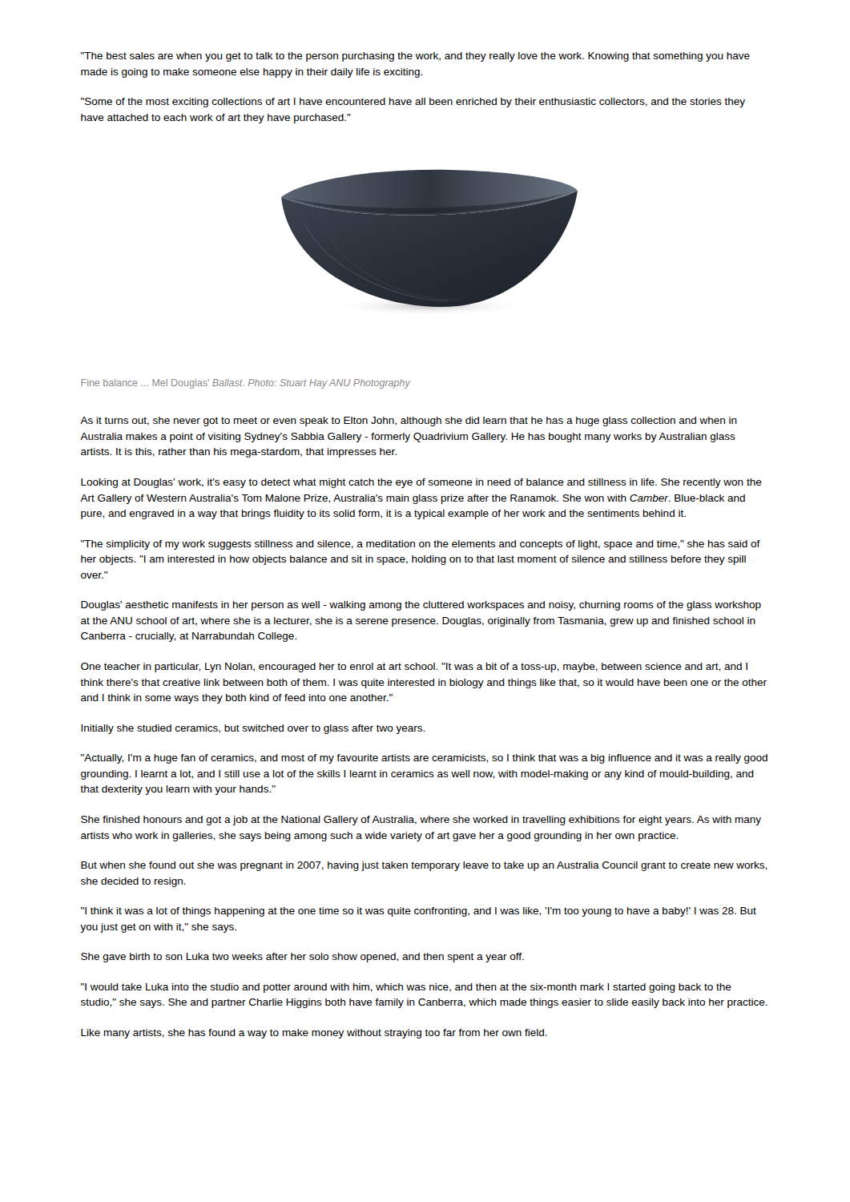"The best sales are when you get to talk to the person purchasing the work, and they really love the work. Knowing that something you have made is going to make someone else happy in their daily life is exciting.
"Some of the most exciting collections of art I have encountered have all been enriched by their enthusiastic collectors, and the stories they have attached to each work of art they have purchased."
Fine balance ... Mel Douglas' Ballast. Photo: Stuart Hay ANU Photography
As it turns out, she never got to meet or even speak to Elton John, although she did learn that he has a huge glass collection and when in Australia makes a point of visiting Sydney's Sabbia Gallery - formerly Quadrivium Gallery. He has bought many works by Australian glass artists. It is this, rather than his mega-stardom, that impresses her.
Looking at Douglas' work, it's easy to detect what might catch the eye of someone in need of balance and stillness in life. She recently won the Art Gallery of Western Australia's Tom Malone Prize, Australia's main glass prize after the Ranamok. She won with Camber. Blue-black and pure, and engraved in a way that brings fluidity to its solid form, it is a typical example of her work and the sentiments behind it.
"The simplicity of my work suggests stillness and silence, a meditation on the elements and concepts of light, space and time," she has said of her objects. "I am interested in how objects balance and sit in space, holding on to that last moment of silence and stillness before they spill over."
Douglas' aesthetic manifests in her person as well - walking among the cluttered workspaces and noisy, churning rooms of the glass workshop at the ANU school of art, where she is a lecturer, she is a serene presence. Douglas, originally from Tasmania, grew up and finished school in Canberra - crucially, at Narrabundah College.
One teacher in particular, Lyn Nolan, encouraged her to enrol at art school. "It was a bit of a toss-up, maybe, between science and art, and I think there's that creative link between both of them. I was quite interested in biology and things like that, so it would have been one or the other and I think in some ways they both kind of feed into one another."
Initially she studied ceramics, but switched over to glass after two years.
"Actually, I'm a huge fan of ceramics, and most of my favourite artists are ceramicists, so I think that was a big influence and it was a really good grounding. I learnt a lot, and I still use a lot of the skills I learnt in ceramics as well now, with model-making or any kind of mould-building, and that dexterity you learn with your hands."
She finished honours and got a job at the National Gallery of Australia, where she worked in travelling exhibitions for eight years. As with many artists who work in galleries, she says being among such a wide variety of art gave her a good grounding in her own practice.
But when she found out she was pregnant in 2007, having just taken temporary leave to take up an Australia Council grant to create new works, she decided to resign.
"I think it was a lot of things happening at the one time so it was quite confronting, and I was like, 'I'm too young to have a baby!' I was 28. But you just get on with it," she says.
She gave birth to son Luka two weeks after her solo show opened, and then spent a year off.
"I would take Luka into the studio and potter around with him, which was nice, and then at the six-month mark I started going back to the studio," she says. She and partner Charlie Higgins both have family in Canberra, which made things easier to slide easily back into her practice.
Like many artists, she has found a way to make money without straying too far from her own field.